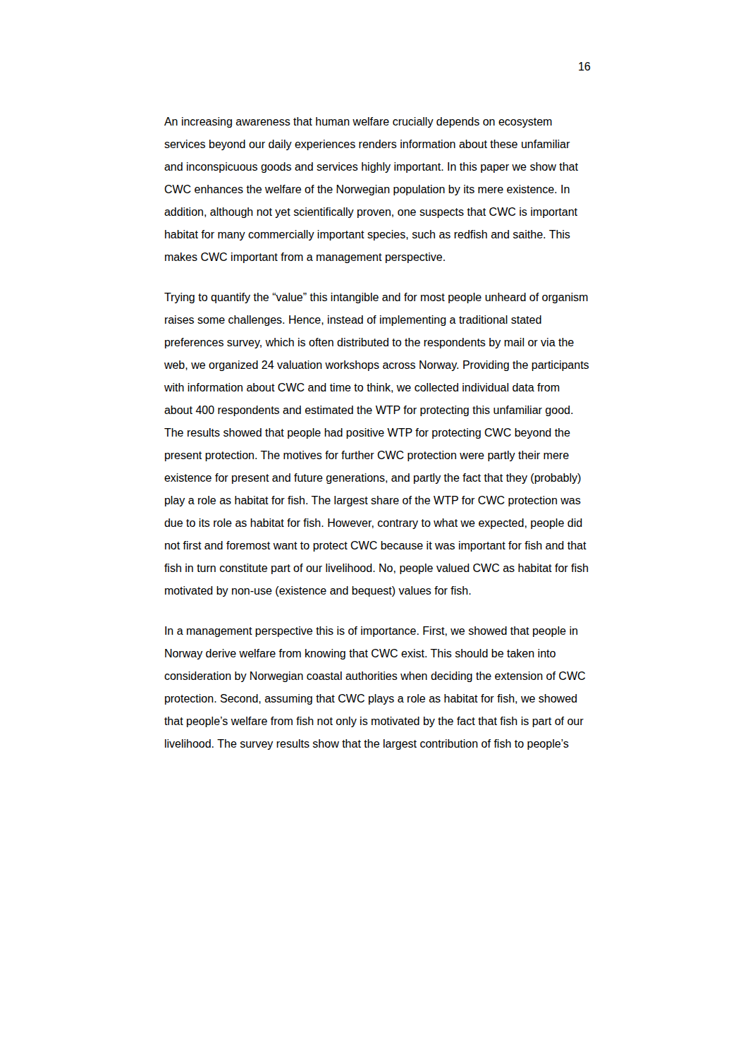16
An increasing awareness that human welfare crucially depends on ecosystem services beyond our daily experiences renders information about these unfamiliar and inconspicuous goods and services highly important. In this paper we show that CWC enhances the welfare of the Norwegian population by its mere existence. In addition, although not yet scientifically proven, one suspects that CWC is important habitat for many commercially important species, such as redfish and saithe. This makes CWC important from a management perspective.
Trying to quantify the “value” this intangible and for most people unheard of organism raises some challenges. Hence, instead of implementing a traditional stated preferences survey, which is often distributed to the respondents by mail or via the web, we organized 24 valuation workshops across Norway. Providing the participants with information about CWC and time to think, we collected individual data from about 400 respondents and estimated the WTP for protecting this unfamiliar good. The results showed that people had positive WTP for protecting CWC beyond the present protection. The motives for further CWC protection were partly their mere existence for present and future generations, and partly the fact that they (probably) play a role as habitat for fish. The largest share of the WTP for CWC protection was due to its role as habitat for fish. However, contrary to what we expected, people did not first and foremost want to protect CWC because it was important for fish and that fish in turn constitute part of our livelihood. No, people valued CWC as habitat for fish motivated by non-use (existence and bequest) values for fish.
In a management perspective this is of importance. First, we showed that people in Norway derive welfare from knowing that CWC exist. This should be taken into consideration by Norwegian coastal authorities when deciding the extension of CWC protection. Second, assuming that CWC plays a role as habitat for fish, we showed that people’s welfare from fish not only is motivated by the fact that fish is part of our livelihood. The survey results show that the largest contribution of fish to people’s